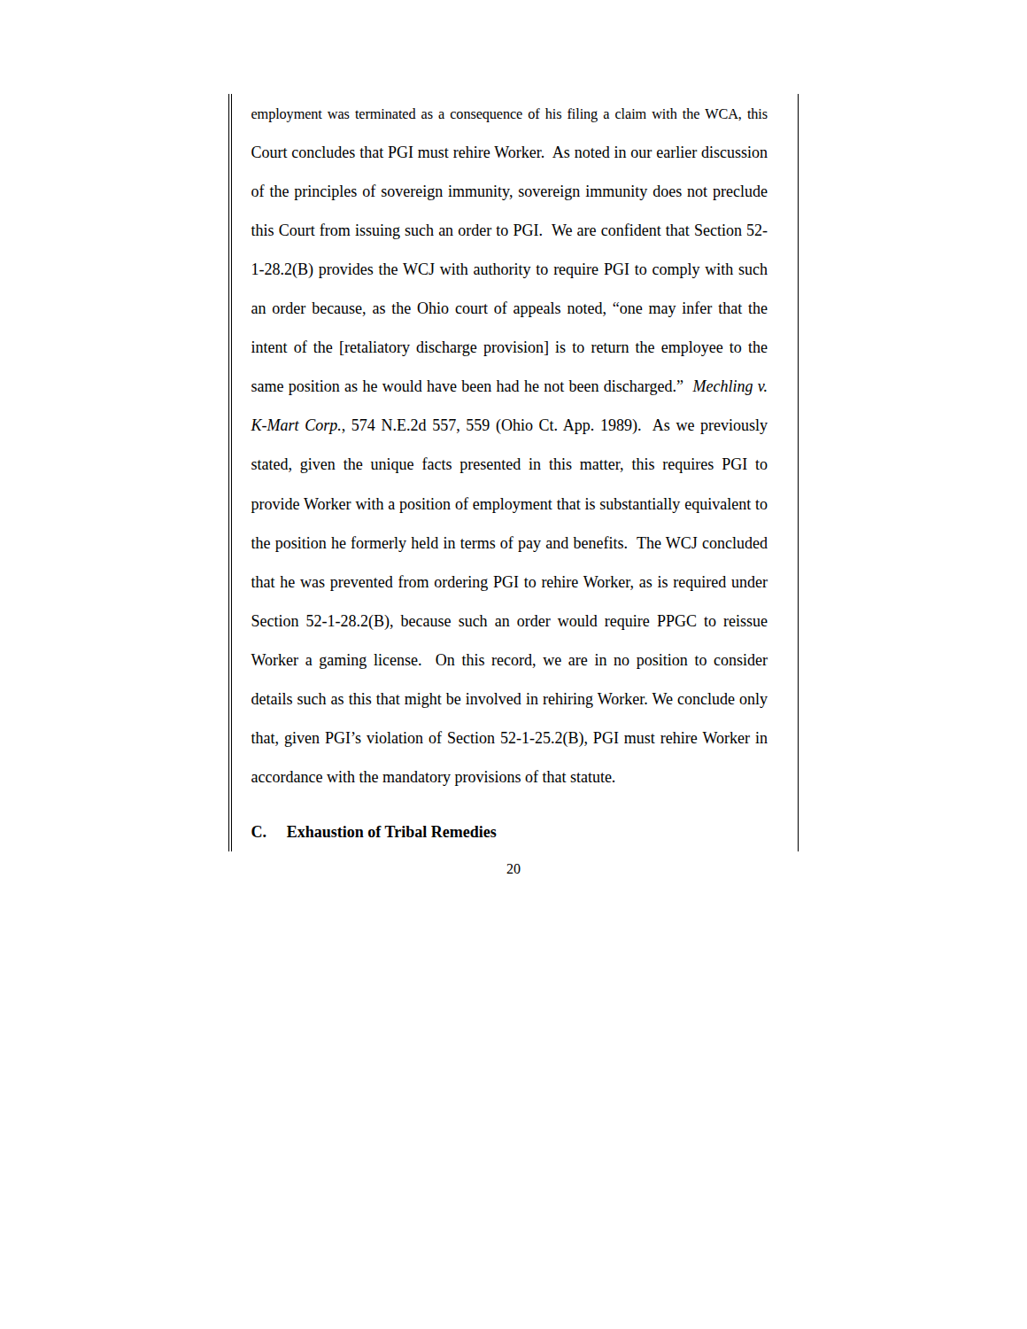employment was terminated as a consequence of his filing a claim with the WCA, this Court concludes that PGI must rehire Worker. As noted in our earlier discussion of the principles of sovereign immunity, sovereign immunity does not preclude this Court from issuing such an order to PGI. We are confident that Section 52-1-28.2(B) provides the WCJ with authority to require PGI to comply with such an order because, as the Ohio court of appeals noted, “one may infer that the intent of the [retaliatory discharge provision] is to return the employee to the same position as he would have been had he not been discharged.” Mechling v. K-Mart Corp., 574 N.E.2d 557, 559 (Ohio Ct. App. 1989). As we previously stated, given the unique facts presented in this matter, this requires PGI to provide Worker with a position of employment that is substantially equivalent to the position he formerly held in terms of pay and benefits. The WCJ concluded that he was prevented from ordering PGI to rehire Worker, as is required under Section 52-1-28.2(B), because such an order would require PPGC to reissue Worker a gaming license. On this record, we are in no position to consider details such as this that might be involved in rehiring Worker. We conclude only that, given PGI’s violation of Section 52-1-25.2(B), PGI must rehire Worker in accordance with the mandatory provisions of that statute.
C. Exhaustion of Tribal Remedies
20